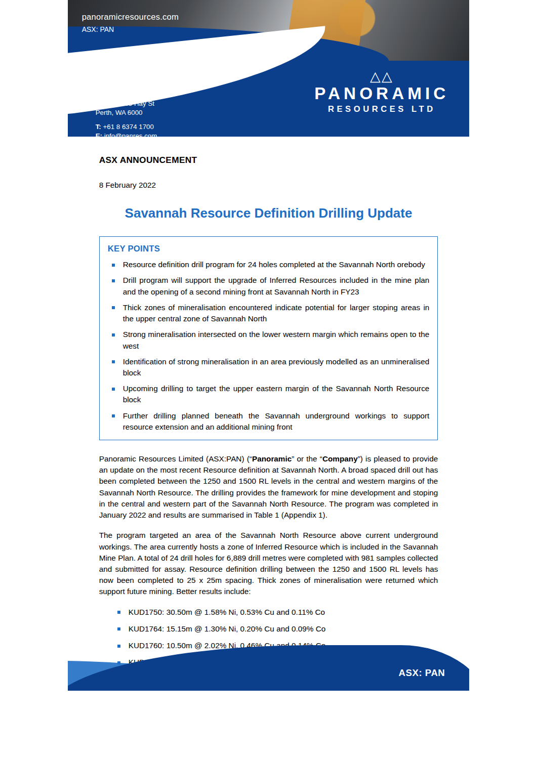panoramicresources.com
ASX: PAN
ABN: 47 095 792 288
Level 9, 553 Hay St
Perth, WA 6000
T: +61 8 6374 1700
E: info@panres.com
△△
PANORAMIC
RESOURCES LTD
ASX ANNOUNCEMENT
8 February 2022
Savannah Resource Definition Drilling Update
KEY POINTS
Resource definition drill program for 24 holes completed at the Savannah North orebody
Drill program will support the upgrade of Inferred Resources included in the mine plan and the opening of a second mining front at Savannah North in FY23
Thick zones of mineralisation encountered indicate potential for larger stoping areas in the upper central zone of Savannah North
Strong mineralisation intersected on the lower western margin which remains open to the west
Identification of strong mineralisation in an area previously modelled as an unmineralised block
Upcoming drilling to target the upper eastern margin of the Savannah North Resource block
Further drilling planned beneath the Savannah underground workings to support resource extension and an additional mining front
Panoramic Resources Limited (ASX:PAN) (“Panoramic” or the “Company”) is pleased to provide an update on the most recent Resource definition at Savannah North. A broad spaced drill out has been completed between the 1250 and 1500 RL levels in the central and western margins of the Savannah North Resource. The drilling provides the framework for mine development and stoping in the central and western part of the Savannah North Resource. The program was completed in January 2022 and results are summarised in Table 1 (Appendix 1).
The program targeted an area of the Savannah North Resource above current underground workings. The area currently hosts a zone of Inferred Resource which is included in the Savannah Mine Plan. A total of 24 drill holes for 6,889 drill metres were completed with 981 samples collected and submitted for assay. Resource definition drilling between the 1250 and 1500 RL levels has now been completed to 25 x 25m spacing. Thick zones of mineralisation were returned which support future mining. Better results include:
KUD1750: 30.50m @ 1.58% Ni, 0.53% Cu and 0.11% Co
KUD1764: 15.15m @ 1.30% Ni, 0.20% Cu and 0.09% Co
KUD1760: 10.50m @ 2.02% Ni, 0.46% Cu and 0.14% Co
KUD1764: 12.45m @ 1.00% Ni, 0.28% Cu and 0.07% Co
KUD1746: 11.70m @ 1.56% Ni, 0.71% Cu and 0.12% Co
ASX: PAN